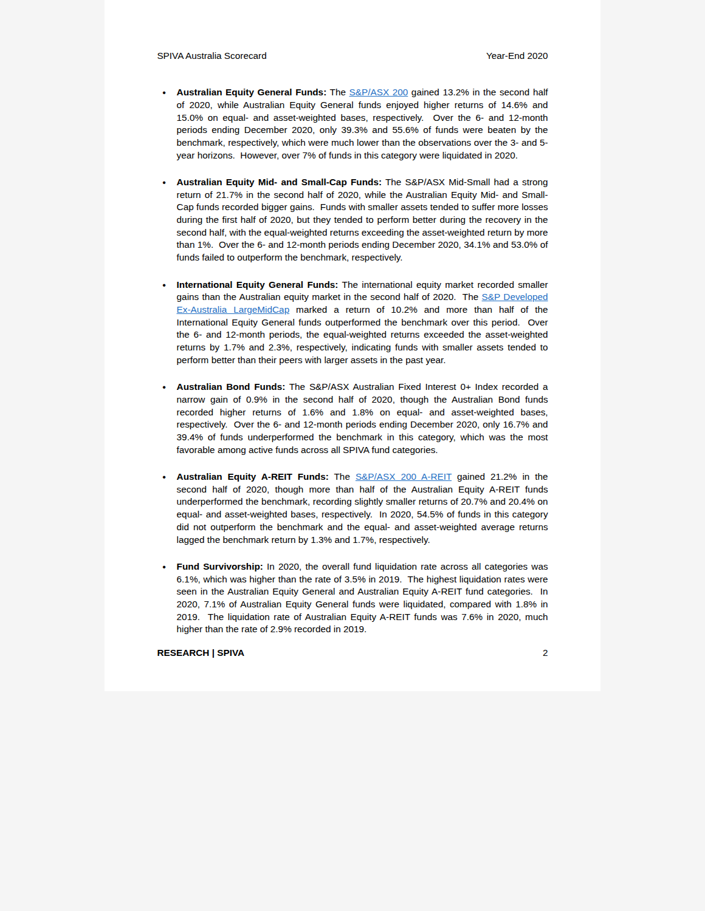SPIVA Australia Scorecard Year-End 2020
Australian Equity General Funds: The S&P/ASX 200 gained 13.2% in the second half of 2020, while Australian Equity General funds enjoyed higher returns of 14.6% and 15.0% on equal- and asset-weighted bases, respectively. Over the 6- and 12-month periods ending December 2020, only 39.3% and 55.6% of funds were beaten by the benchmark, respectively, which were much lower than the observations over the 3- and 5-year horizons. However, over 7% of funds in this category were liquidated in 2020.
Australian Equity Mid- and Small-Cap Funds: The S&P/ASX Mid-Small had a strong return of 21.7% in the second half of 2020, while the Australian Equity Mid- and Small-Cap funds recorded bigger gains. Funds with smaller assets tended to suffer more losses during the first half of 2020, but they tended to perform better during the recovery in the second half, with the equal-weighted returns exceeding the asset-weighted return by more than 1%. Over the 6- and 12-month periods ending December 2020, 34.1% and 53.0% of funds failed to outperform the benchmark, respectively.
International Equity General Funds: The international equity market recorded smaller gains than the Australian equity market in the second half of 2020. The S&P Developed Ex-Australia LargeMidCap marked a return of 10.2% and more than half of the International Equity General funds outperformed the benchmark over this period. Over the 6- and 12-month periods, the equal-weighted returns exceeded the asset-weighted returns by 1.7% and 2.3%, respectively, indicating funds with smaller assets tended to perform better than their peers with larger assets in the past year.
Australian Bond Funds: The S&P/ASX Australian Fixed Interest 0+ Index recorded a narrow gain of 0.9% in the second half of 2020, though the Australian Bond funds recorded higher returns of 1.6% and 1.8% on equal- and asset-weighted bases, respectively. Over the 6- and 12-month periods ending December 2020, only 16.7% and 39.4% of funds underperformed the benchmark in this category, which was the most favorable among active funds across all SPIVA fund categories.
Australian Equity A-REIT Funds: The S&P/ASX 200 A-REIT gained 21.2% in the second half of 2020, though more than half of the Australian Equity A-REIT funds underperformed the benchmark, recording slightly smaller returns of 20.7% and 20.4% on equal- and asset-weighted bases, respectively. In 2020, 54.5% of funds in this category did not outperform the benchmark and the equal- and asset-weighted average returns lagged the benchmark return by 1.3% and 1.7%, respectively.
Fund Survivorship: In 2020, the overall fund liquidation rate across all categories was 6.1%, which was higher than the rate of 3.5% in 2019. The highest liquidation rates were seen in the Australian Equity General and Australian Equity A-REIT fund categories. In 2020, 7.1% of Australian Equity General funds were liquidated, compared with 1.8% in 2019. The liquidation rate of Australian Equity A-REIT funds was 7.6% in 2020, much higher than the rate of 2.9% recorded in 2019.
RESEARCH | SPIVA 2